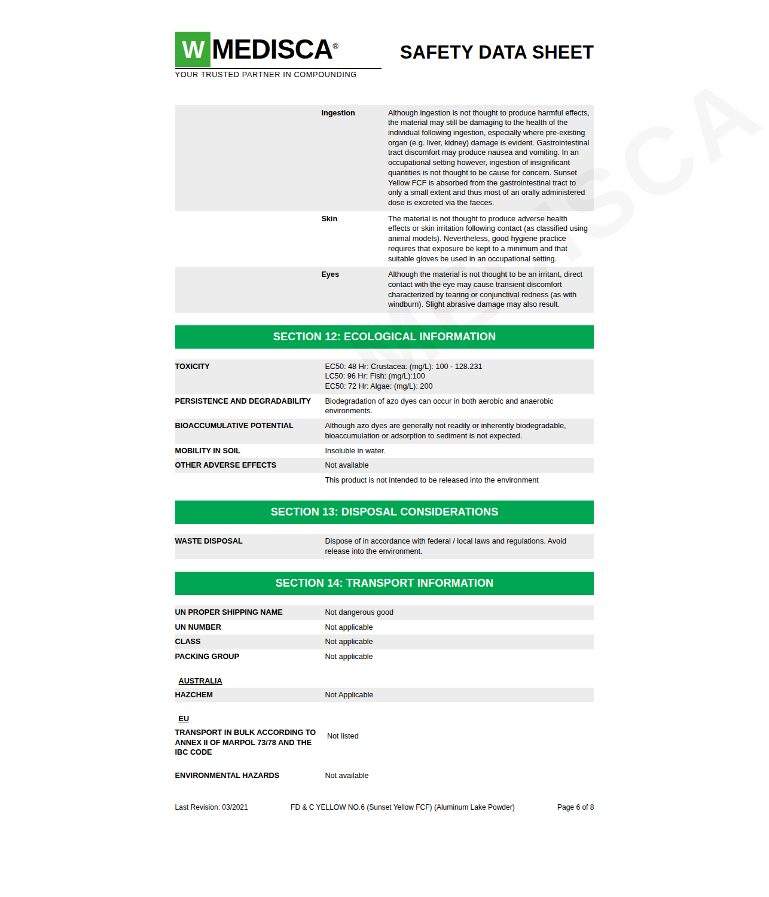MEDISCA
W
MEDISCA®
YOUR TRUSTED PARTNER IN COMPOUNDING
SAFETY DATA SHEET
| Ingestion | Although ingestion is not thought to produce harmful effects, the material may still be damaging to the health of the individual following ingestion, especially where pre-existing organ (e.g. liver, kidney) damage is evident. Gastrointestinal tract discomfort may produce nausea and vomiting. In an occupational setting however, ingestion of insignificant quantities is not thought to be cause for concern. Sunset Yellow FCF is absorbed from the gastrointestinal tract to only a small extent and thus most of an orally administered dose is excreted via the faeces. |
| Skin | The material is not thought to produce adverse health effects or skin irritation following contact (as classified using animal models). Nevertheless, good hygiene practice requires that exposure be kept to a minimum and that suitable gloves be used in an occupational setting. |
| Eyes | Although the material is not thought to be an irritant, direct contact with the eye may cause transient discomfort characterized by tearing or conjunctival redness (as with windburn). Slight abrasive damage may also result. |
SECTION 12: ECOLOGICAL INFORMATION
| TOXICITY | EC50: 48 Hr: Crustacea: (mg/L): 100 - 128.231 LC50: 96 Hr: Fish: (mg/L):100 EC50: 72 Hr: Algae: (mg/L): 200 |
| PERSISTENCE AND DEGRADABILITY | Biodegradation of azo dyes can occur in both aerobic and anaerobic environments. |
| BIOACCUMULATIVE POTENTIAL | Although azo dyes are generally not readily or inherently biodegradable, bioaccumulation or adsorption to sediment is not expected. |
| MOBILITY IN SOIL | Insoluble in water. |
| OTHER ADVERSE EFFECTS | Not available |
| | This product is not intended to be released into the environment |
SECTION 13: DISPOSAL CONSIDERATIONS
| WASTE DISPOSAL | Dispose of in accordance with federal / local laws and regulations. Avoid release into the environment. |
SECTION 14: TRANSPORT INFORMATION
| UN PROPER SHIPPING NAME | Not dangerous good |
| UN NUMBER | Not applicable |
| CLASS | Not applicable |
| PACKING GROUP | Not applicable |
| AUSTRALIA |
| HAZCHEM | Not Applicable |
| EU |
| TRANSPORT IN BULK ACCORDING TO ANNEX II OF MARPOL 73/78 AND THE IBC CODE | Not listed |
| ENVIRONMENTAL HAZARDS | Not available |
Last Revision: 03/2021
FD & C YELLOW NO.6 (Sunset Yellow FCF) (Aluminum Lake Powder)
Page 6 of 8